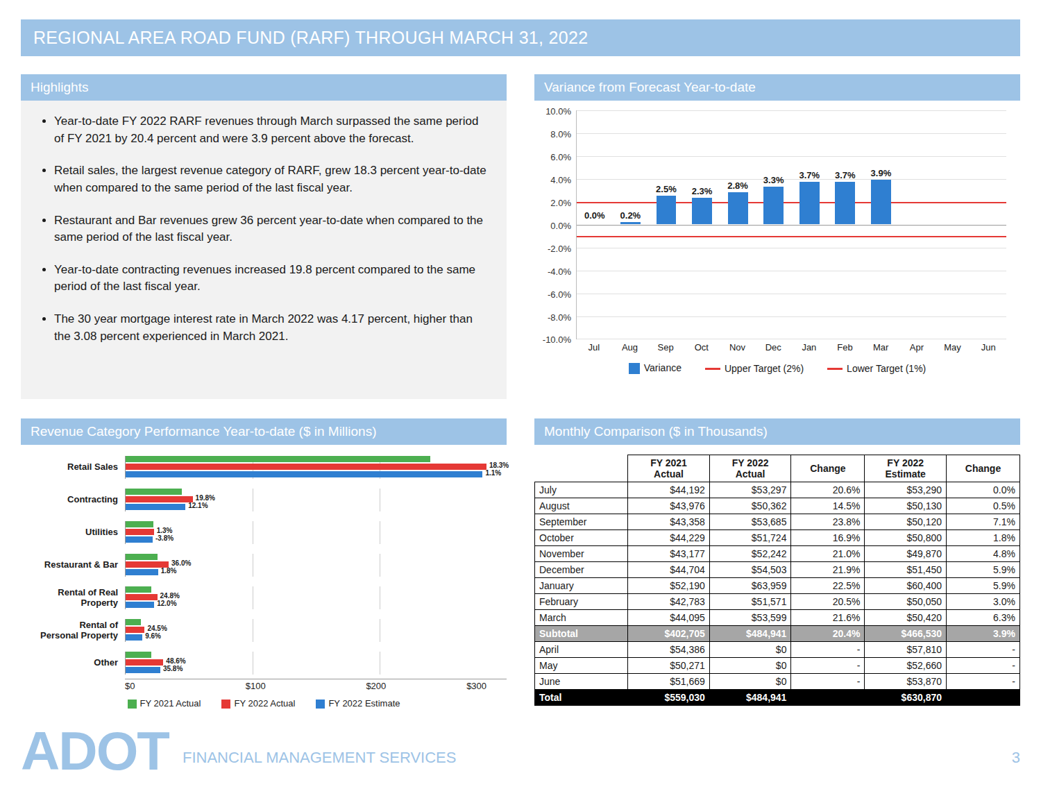REGIONAL AREA ROAD FUND (RARF) THROUGH MARCH 31, 2022
Highlights
Year-to-date FY 2022 RARF revenues through March surpassed the same period of FY 2021 by 20.4 percent and were 3.9 percent above the forecast.
Retail sales, the largest revenue category of RARF, grew 18.3 percent year-to-date when compared to the same period of the last fiscal year.
Restaurant and Bar revenues grew 36 percent year-to-date when compared to the same period of the last fiscal year.
Year-to-date contracting revenues increased 19.8 percent compared to the same period of the last fiscal year.
The 30 year mortgage interest rate in March 2022 was 4.17 percent, higher than the 3.08 percent experienced in March 2021.
Variance from Forecast Year-to-date
10.0%
8.0%
6.0%
4.0%
2.0%
0.0%
-2.0%
-4.0%
-6.0%
-8.0%
-10.0%
0.0%
0.2%
2.5%
2.3%
2.8%
3.3%
3.7%
3.7%
3.9%
Jul
Aug
Sep
Oct
Nov
Dec
Jan
Feb
Mar
Apr
May
Jun
Variance Upper Target (2%) Lower Target (1%)
Revenue Category Performance Year-to-date ($ in Millions)
Retail Sales
18.3%
1.1%
Contracting
19.8%
12.1%
Utilities
1.3%
-3.8%
Restaurant & Bar
36.0%
1.8%
Rental of Real
Property
24.8%
12.0%
Rental of
Personal Property
24.5%
9.6%
Other
48.6%
35.8%
$0
$100
$200
$300
FY 2021 Actual FY 2022 Actual FY 2022 Estimate
Monthly Comparison ($ in Thousands)
| | FY 2021 Actual | FY 2022 Actual | Change | FY 2022 Estimate | Change |
| --- | --- | --- | --- | --- | --- |
| July | $44,192 | $53,297 | 20.6% | $53,290 | 0.0% |
| August | $43,976 | $50,362 | 14.5% | $50,130 | 0.5% |
| September | $43,358 | $53,685 | 23.8% | $50,120 | 7.1% |
| October | $44,229 | $51,724 | 16.9% | $50,800 | 1.8% |
| November | $43,177 | $52,242 | 21.0% | $49,870 | 4.8% |
| December | $44,704 | $54,503 | 21.9% | $51,450 | 5.9% |
| January | $52,190 | $63,959 | 22.5% | $60,400 | 5.9% |
| February | $42,783 | $51,571 | 20.5% | $50,050 | 3.0% |
| March | $44,095 | $53,599 | 21.6% | $50,420 | 6.3% |
| Subtotal | $402,705 | $484,941 | 20.4% | $466,530 | 3.9% |
| April | $54,386 | $0 | - | $57,810 | - |
| May | $50,271 | $0 | - | $52,660 | - |
| June | $51,669 | $0 | - | $53,870 | - |
| Total | $559,030 | $484,941 | | $630,870 | |
ADOT
FINANCIAL MANAGEMENT SERVICES
3